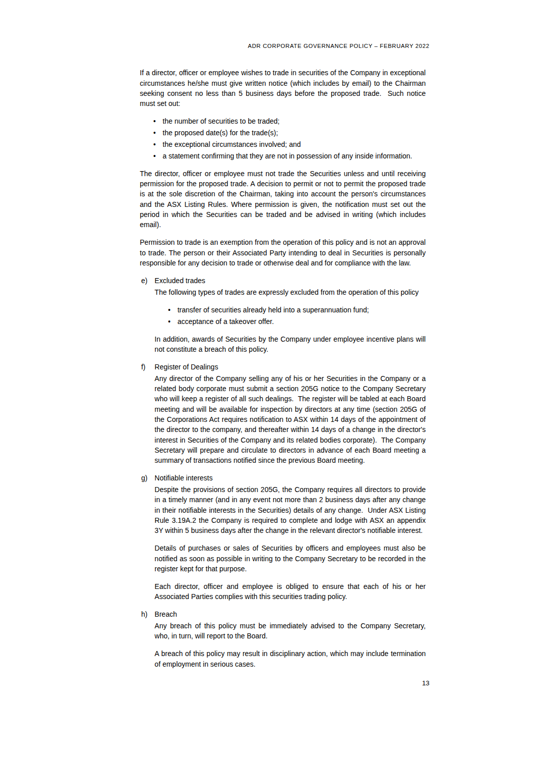ADR CORPORATE GOVERNANCE POLICY – FEBRUARY 2022
If a director, officer or employee wishes to trade in securities of the Company in exceptional circumstances he/she must give written notice (which includes by email) to the Chairman seeking consent no less than 5 business days before the proposed trade. Such notice must set out:
the number of securities to be traded;
the proposed date(s) for the trade(s);
the exceptional circumstances involved; and
a statement confirming that they are not in possession of any inside information.
The director, officer or employee must not trade the Securities unless and until receiving permission for the proposed trade. A decision to permit or not to permit the proposed trade is at the sole discretion of the Chairman, taking into account the person's circumstances and the ASX Listing Rules. Where permission is given, the notification must set out the period in which the Securities can be traded and be advised in writing (which includes email).
Permission to trade is an exemption from the operation of this policy and is not an approval to trade. The person or their Associated Party intending to deal in Securities is personally responsible for any decision to trade or otherwise deal and for compliance with the law.
e)
Excluded trades
The following types of trades are expressly excluded from the operation of this policy
transfer of securities already held into a superannuation fund;
acceptance of a takeover offer.
In addition, awards of Securities by the Company under employee incentive plans will not constitute a breach of this policy.
f)
Register of Dealings
Any director of the Company selling any of his or her Securities in the Company or a related body corporate must submit a section 205G notice to the Company Secretary who will keep a register of all such dealings. The register will be tabled at each Board meeting and will be available for inspection by directors at any time (section 205G of the Corporations Act requires notification to ASX within 14 days of the appointment of the director to the company, and thereafter within 14 days of a change in the director's interest in Securities of the Company and its related bodies corporate). The Company Secretary will prepare and circulate to directors in advance of each Board meeting a summary of transactions notified since the previous Board meeting.
g)
Notifiable interests
Despite the provisions of section 205G, the Company requires all directors to provide in a timely manner (and in any event not more than 2 business days after any change in their notifiable interests in the Securities) details of any change. Under ASX Listing Rule 3.19A.2 the Company is required to complete and lodge with ASX an appendix 3Y within 5 business days after the change in the relevant director's notifiable interest.
Details of purchases or sales of Securities by officers and employees must also be notified as soon as possible in writing to the Company Secretary to be recorded in the register kept for that purpose.
Each director, officer and employee is obliged to ensure that each of his or her Associated Parties complies with this securities trading policy.
h)
Breach
Any breach of this policy must be immediately advised to the Company Secretary, who, in turn, will report to the Board.
A breach of this policy may result in disciplinary action, which may include termination of employment in serious cases.
13